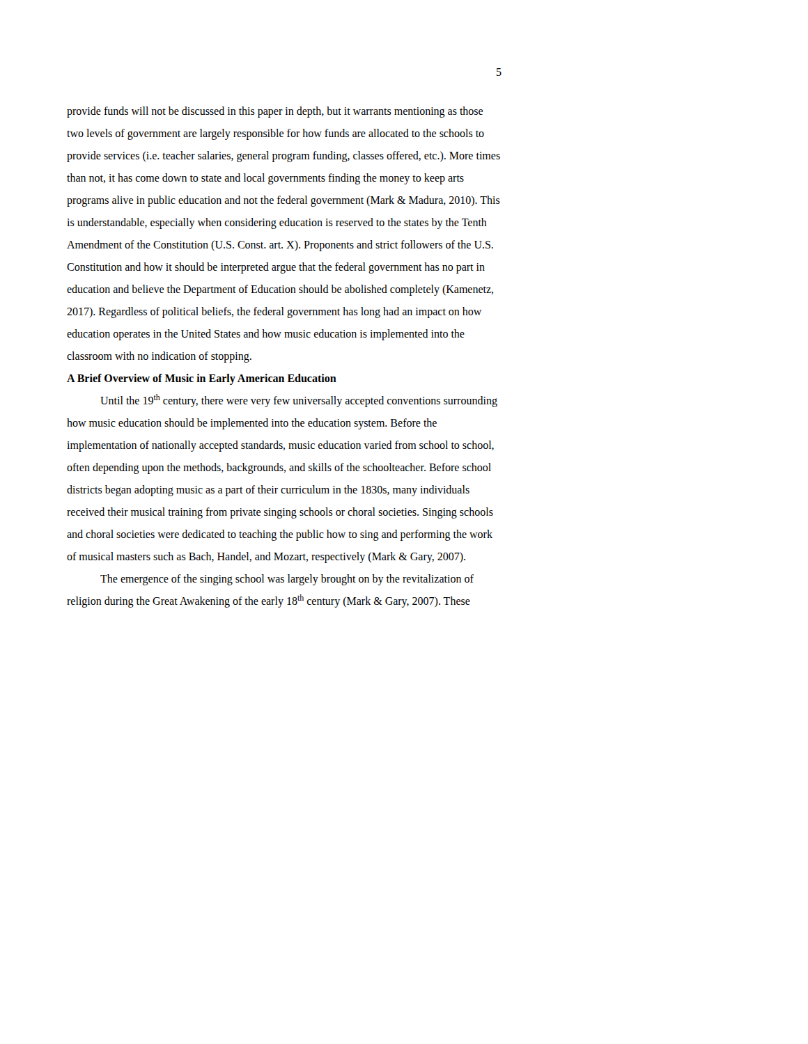5
provide funds will not be discussed in this paper in depth, but it warrants mentioning as those two levels of government are largely responsible for how funds are allocated to the schools to provide services (i.e. teacher salaries, general program funding, classes offered, etc.). More times than not, it has come down to state and local governments finding the money to keep arts programs alive in public education and not the federal government (Mark & Madura, 2010). This is understandable, especially when considering education is reserved to the states by the Tenth Amendment of the Constitution (U.S. Const. art. X). Proponents and strict followers of the U.S. Constitution and how it should be interpreted argue that the federal government has no part in education and believe the Department of Education should be abolished completely (Kamenetz, 2017). Regardless of political beliefs, the federal government has long had an impact on how education operates in the United States and how music education is implemented into the classroom with no indication of stopping.
A Brief Overview of Music in Early American Education
Until the 19th century, there were very few universally accepted conventions surrounding how music education should be implemented into the education system. Before the implementation of nationally accepted standards, music education varied from school to school, often depending upon the methods, backgrounds, and skills of the schoolteacher. Before school districts began adopting music as a part of their curriculum in the 1830s, many individuals received their musical training from private singing schools or choral societies. Singing schools and choral societies were dedicated to teaching the public how to sing and performing the work of musical masters such as Bach, Handel, and Mozart, respectively (Mark & Gary, 2007).
The emergence of the singing school was largely brought on by the revitalization of religion during the Great Awakening of the early 18th century (Mark & Gary, 2007). These